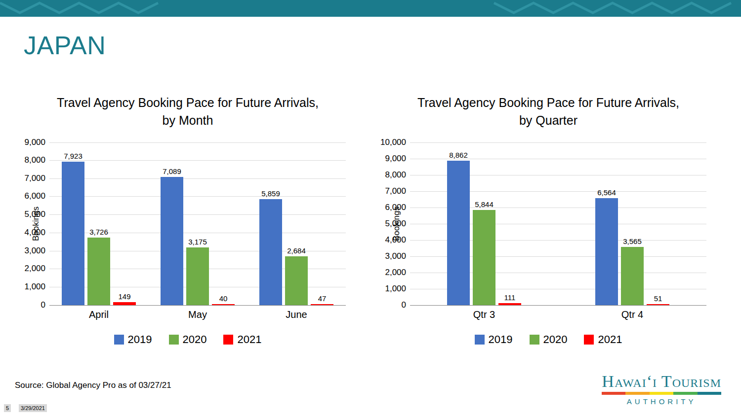JAPAN
Travel Agency Booking Pace for Future Arrivals,
by Month
Bookings
9,000 8,000 7,000 6,000 5,000 4,000 3,000 2,000 1,000 0
7,923
3,726
149
7,089
3,175
40
5,859
2,684
47
April May June
2019
2020
2021
Travel Agency Booking Pace for Future Arrivals,
by Quarter
Bookings
10,000 9,000 8,000 7,000 6,000 5,000 4,000 3,000 2,000 1,000 0
8,862
5,844
111
6,564
3,565
51
Qtr 3 Qtr 4
2019
2020
2021
Source: Global Agency Pro as of 03/27/21
5
3/29/2021
HAWAIʻI TOURISM
AUTHORITY